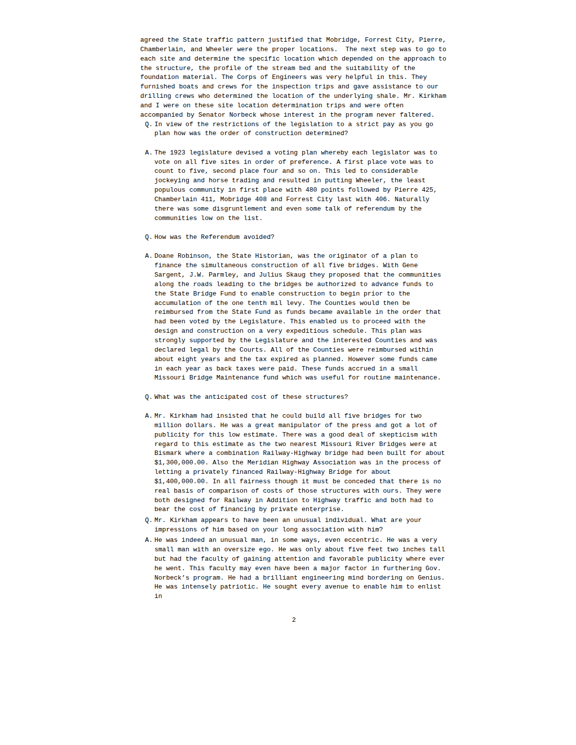agreed the State traffic pattern justified that Mobridge, Forrest City, Pierre, Chamberlain, and Wheeler were the proper locations. The next step was to go to each site and determine the specific location which depended on the approach to the structure, the profile of the stream bed and the suitability of the foundation material. The Corps of Engineers was very helpful in this. They furnished boats and crews for the inspection trips and gave assistance to our drilling crews who determined the location of the underlying shale. Mr. Kirkham and I were on these site location determination trips and were often accompanied by Senator Norbeck whose interest in the program never faltered.
Q.
In view of the restrictions of the legislation to a strict pay as you go plan how was the order of construction determined?
A.
The 1923 legislature devised a voting plan whereby each legislator was to vote on all five sites in order of preference. A first place vote was to count to five, second place four and so on. This led to considerable jockeying and horse trading and resulted in putting Wheeler, the least populous community in first place with 480 points followed by Pierre 425, Chamberlain 411, Mobridge 408 and Forrest City last with 406. Naturally there was some disgruntlement and even some talk of referendum by the communities low on the list.
Q.
How was the Referendum avoided?
A.
Doane Robinson, the State Historian, was the originator of a plan to finance the simultaneous construction of all five bridges. With Gene Sargent, J.W. Parmley, and Julius Skaug they proposed that the communities along the roads leading to the bridges be authorized to advance funds to the State Bridge Fund to enable construction to begin prior to the accumulation of the one tenth mil levy. The Counties would then be reimbursed from the State Fund as funds became available in the order that had been voted by the Legislature. This enabled us to proceed with the design and construction on a very expeditious schedule. This plan was strongly supported by the Legislature and the interested Counties and was declared legal by the Courts. All of the Counties were reimbursed within about eight years and the tax expired as planned. However some funds came in each year as back taxes were paid. These funds accrued in a small Missouri Bridge Maintenance fund which was useful for routine maintenance.
Q.
What was the anticipated cost of these structures?
A.
Mr. Kirkham had insisted that he could build all five bridges for two million dollars. He was a great manipulator of the press and got a lot of publicity for this low estimate. There was a good deal of skepticism with regard to this estimate as the two nearest Missouri River Bridges were at Bismark where a combination Railway-Highway bridge had been built for about $1,300,000.00. Also the Meridian Highway Association was in the process of letting a privately financed Railway-Highway Bridge for about $1,400,000.00. In all fairness though it must be conceded that there is no real basis of comparison of costs of those structures with ours. They were both designed for Railway in Addition to Highway traffic and both had to bear the cost of financing by private enterprise.
Q.
Mr. Kirkham appears to have been an unusual individual. What are your impressions of him based on your long association with him?
A.
He was indeed an unusual man, in some ways, even eccentric. He was a very small man with an oversize ego. He was only about five feet two inches tall but had the faculty of gaining attention and favorable publicity where ever he went. This faculty may even have been a major factor in furthering Gov. Norbeck’s program. He had a brilliant engineering mind bordering on Genius. He was intensely patriotic. He sought every avenue to enable him to enlist in
2